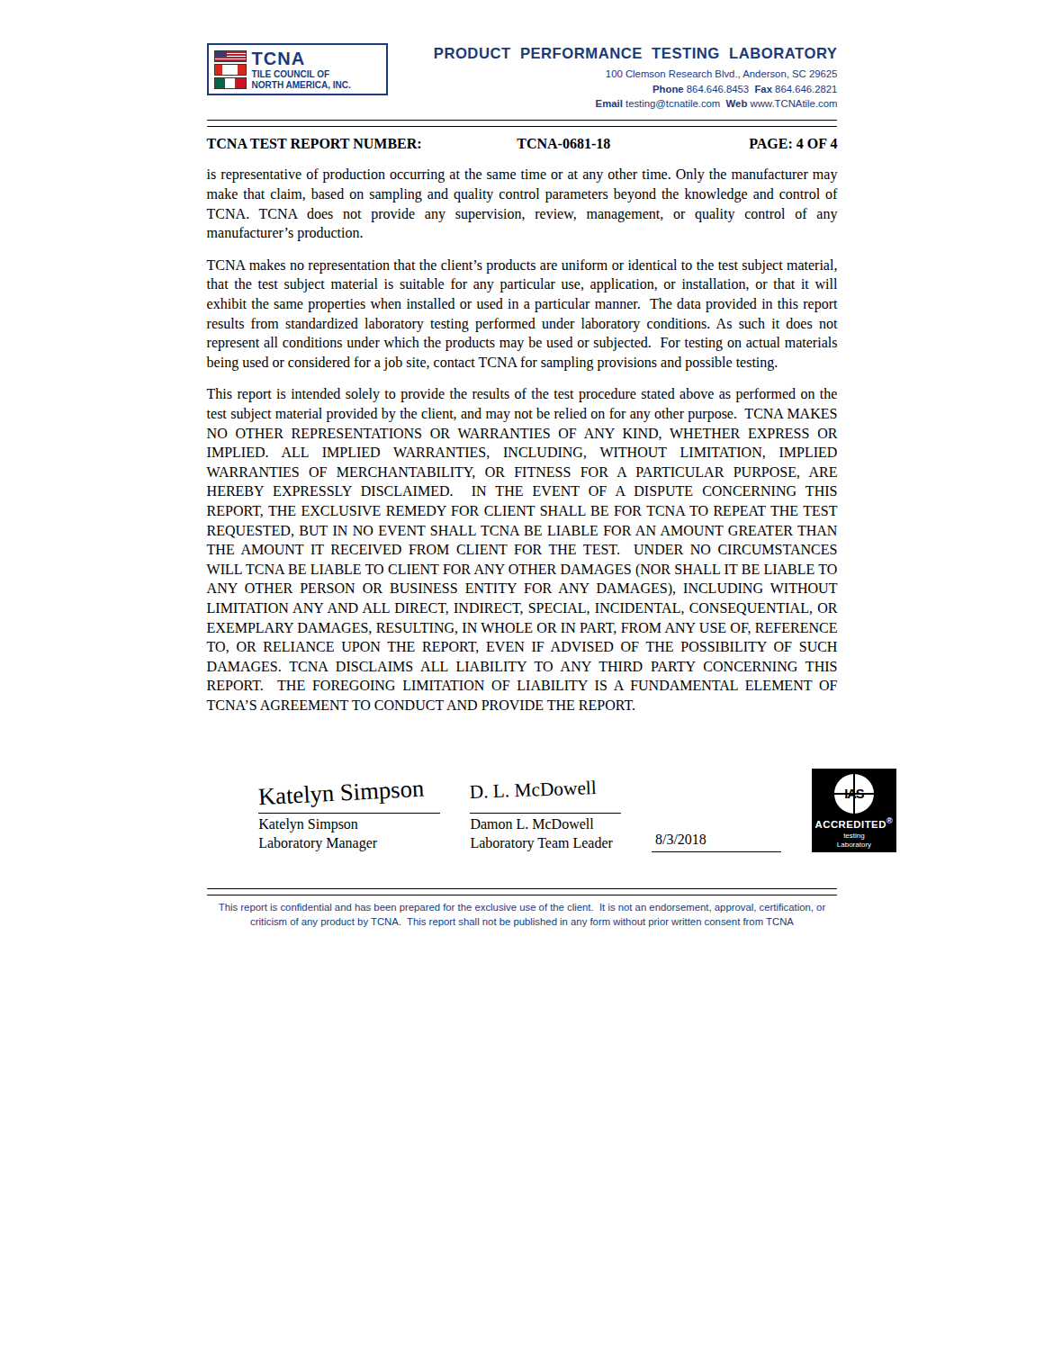TCNA TILE COUNCIL OF
NORTH AMERICA, INC.
PRODUCT PERFORMANCE TESTING LABORATORY
100 Clemson Research Blvd., Anderson, SC 29625
Phone 864.646.8453 Fax 864.646.2821
Email testing@tcnatile.com Web www.TCNAtile.com
TCNA TEST REPORT NUMBER: TCNA-0681-18
PAGE: 4 OF 4
is representative of production occurring at the same time or at any other time. Only the manufacturer may make that claim, based on sampling and quality control parameters beyond the knowledge and control of TCNA. TCNA does not provide any supervision, review, management, or quality control of any manufacturer’s production.
TCNA makes no representation that the client’s products are uniform or identical to the test subject material, that the test subject material is suitable for any particular use, application, or installation, or that it will exhibit the same properties when installed or used in a particular manner. The data provided in this report results from standardized laboratory testing performed under laboratory conditions. As such it does not represent all conditions under which the products may be used or subjected. For testing on actual materials being used or considered for a job site, contact TCNA for sampling provisions and possible testing.
This report is intended solely to provide the results of the test procedure stated above as performed on the test subject material provided by the client, and may not be relied on for any other purpose. TCNA MAKES NO OTHER REPRESENTATIONS OR WARRANTIES OF ANY KIND, WHETHER EXPRESS OR IMPLIED. ALL IMPLIED WARRANTIES, INCLUDING, WITHOUT LIMITATION, IMPLIED WARRANTIES OF MERCHANTABILITY, OR FITNESS FOR A PARTICULAR PURPOSE, ARE HEREBY EXPRESSLY DISCLAIMED. IN THE EVENT OF A DISPUTE CONCERNING THIS REPORT, THE EXCLUSIVE REMEDY FOR CLIENT SHALL BE FOR TCNA TO REPEAT THE TEST REQUESTED, BUT IN NO EVENT SHALL TCNA BE LIABLE FOR AN AMOUNT GREATER THAN THE AMOUNT IT RECEIVED FROM CLIENT FOR THE TEST. UNDER NO CIRCUMSTANCES WILL TCNA BE LIABLE TO CLIENT FOR ANY OTHER DAMAGES (NOR SHALL IT BE LIABLE TO ANY OTHER PERSON OR BUSINESS ENTITY FOR ANY DAMAGES), INCLUDING WITHOUT LIMITATION ANY AND ALL DIRECT, INDIRECT, SPECIAL, INCIDENTAL, CONSEQUENTIAL, OR EXEMPLARY DAMAGES, RESULTING, IN WHOLE OR IN PART, FROM ANY USE OF, REFERENCE TO, OR RELIANCE UPON THE REPORT, EVEN IF ADVISED OF THE POSSIBILITY OF SUCH DAMAGES. TCNA DISCLAIMS ALL LIABILITY TO ANY THIRD PARTY CONCERNING THIS REPORT. THE FOREGOING LIMITATION OF LIABILITY IS A FUNDAMENTAL ELEMENT OF TCNA’S AGREEMENT TO CONDUCT AND PROVIDE THE REPORT.
Katelyn Simpson
Katelyn Simpson
Laboratory Manager
D. L. McDowell
Damon L. McDowell
Laboratory Team Leader
8/3/2018
IAS
ACCREDITED®
testing
Laboratory
This report is confidential and has been prepared for the exclusive use of the client. It is not an endorsement, approval, certification, or criticism of any product by TCNA. This report shall not be published in any form without prior written consent from TCNA